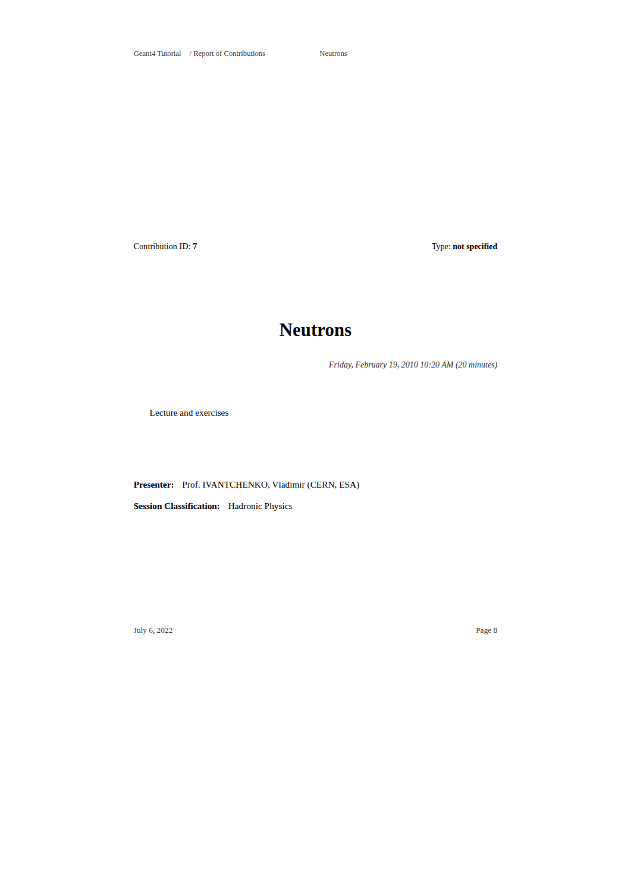Geant4 Tutorial / Report of Contributions Neutrons
Contribution ID: 7 Type: not specified
Neutrons
Friday, February 19, 2010 10:20 AM (20 minutes)
Lecture and exercises
Presenter: Prof. IVANTCHENKO, Vladimir (CERN, ESA)
Session Classification: Hadronic Physics
July 6, 2022 Page 8